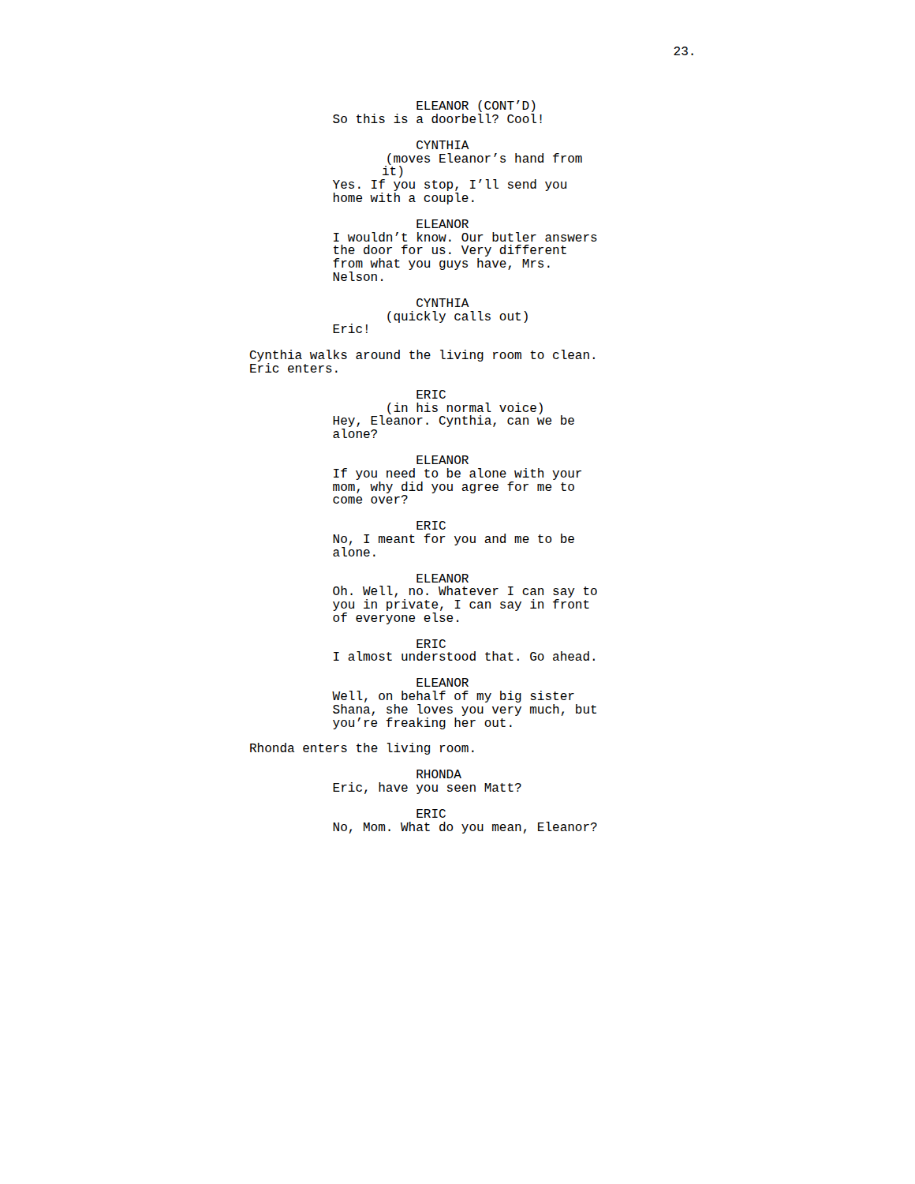23.
ELEANOR (CONT’D)
So this is a doorbell? Cool!
CYNTHIA
(moves Eleanor’s hand from
it)
Yes. If you stop, I’ll send you home with a couple.
ELEANOR
I wouldn’t know. Our butler answers the door for us. Very different from what you guys have, Mrs. Nelson.
CYNTHIA
(quickly calls out)
Eric!
Cynthia walks around the living room to clean. Eric enters.
ERIC
(in his normal voice)
Hey, Eleanor. Cynthia, can we be alone?
ELEANOR
If you need to be alone with your mom, why did you agree for me to come over?
ERIC
No, I meant for you and me to be alone.
ELEANOR
Oh. Well, no. Whatever I can say to you in private, I can say in front of everyone else.
ERIC
I almost understood that. Go ahead.
ELEANOR
Well, on behalf of my big sister Shana, she loves you very much, but you’re freaking her out.
Rhonda enters the living room.
RHONDA
Eric, have you seen Matt?
ERIC
No, Mom. What do you mean, Eleanor?